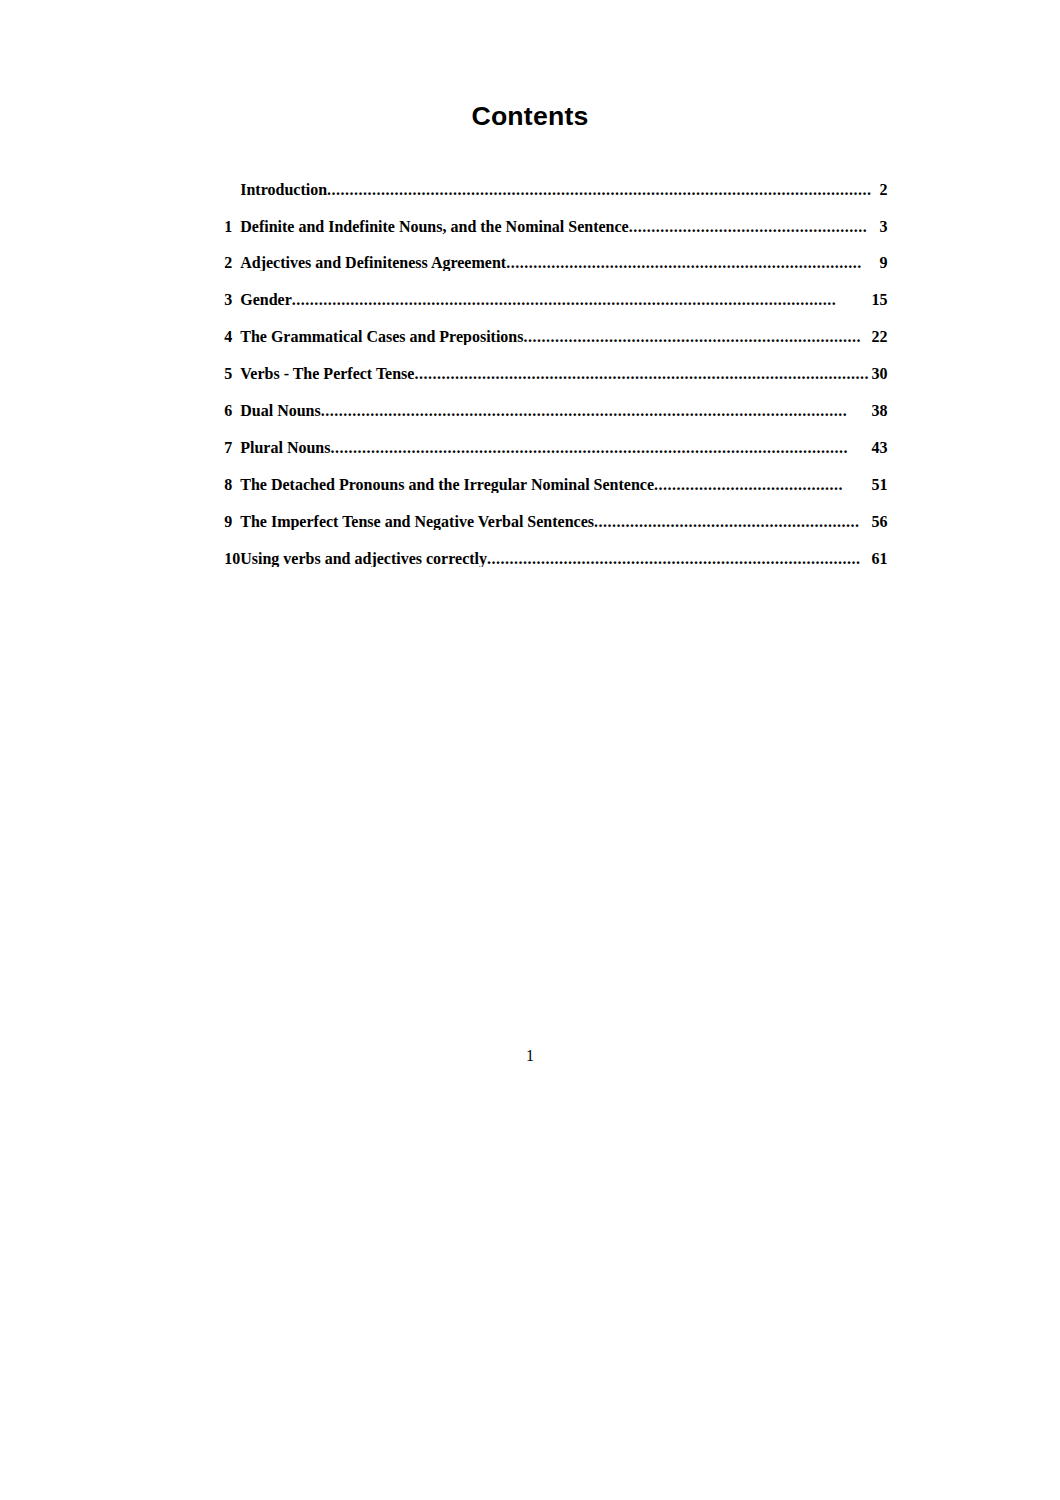Contents
| | Introduction ......................................................................................................................... | 2 |
| 1 | Definite and Indefinite Nouns, and the Nominal Sentence ..................................................... | 3 |
| 2 | Adjectives and Definiteness Agreement ............................................................................... | 9 |
| 3 | Gender ......................................................................................................................... | 15 |
| 4 | The Grammatical Cases and Prepositions ........................................................................... | 22 |
| 5 | Verbs - The Perfect Tense ..................................................................................................... | 30 |
| 6 | Dual Nouns ..................................................................................................................... | 38 |
| 7 | Plural Nouns ................................................................................................................... | 43 |
| 8 | The Detached Pronouns and the Irregular Nominal Sentence .......................................... | 51 |
| 9 | The Imperfect Tense and Negative Verbal Sentences ........................................................... | 56 |
| 10 | Using verbs and adjectives correctly ................................................................................... | 61 |
1